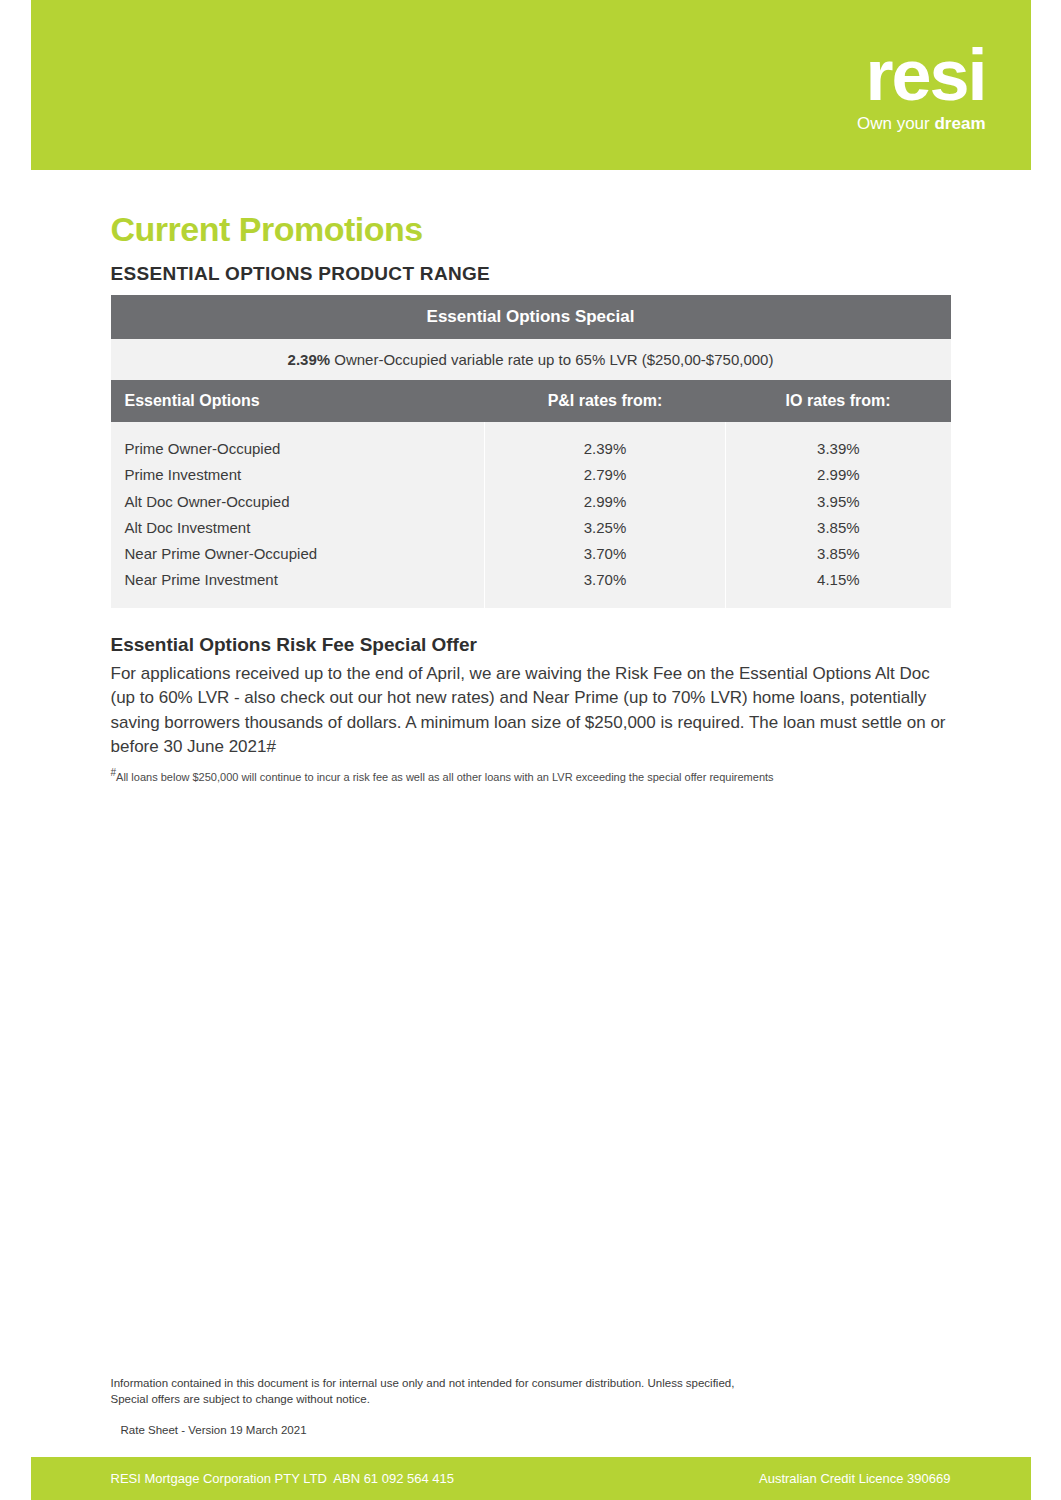resi
Own your dream
Current Promotions
ESSENTIAL OPTIONS PRODUCT RANGE
| Essential Options Special |
| --- |
| 2.39% Owner-Occupied variable rate up to 65% LVR ($250,00-$750,000) |
| Essential Options | P&I rates from: | IO rates from: |
| Prime Owner-Occupied Prime Investment Alt Doc Owner-Occupied Alt Doc Investment Near Prime Owner-Occupied Near Prime Investment | 2.39% 2.79% 2.99% 3.25% 3.70% 3.70% | 3.39% 2.99% 3.95% 3.85% 3.85% 4.15% |
Essential Options Risk Fee Special Offer
For applications received up to the end of April, we are waiving the Risk Fee on the Essential Options Alt Doc (up to 60% LVR - also check out our hot new rates) and Near Prime (up to 70% LVR) home loans, potentially saving borrowers thousands of dollars. A minimum loan size of $250,000 is required. The loan must settle on or before 30 June 2021#
#All loans below $250,000 will continue to incur a risk fee as well as all other loans with an LVR exceeding the special offer requirements
Information contained in this document is for internal use only and not intended for consumer distribution. Unless specified,
Special offers are subject to change without notice.
Rate Sheet - Version 19 March 2021
RESI Mortgage Corporation PTY LTD ABN 61 092 564 415 Australian Credit Licence 390669